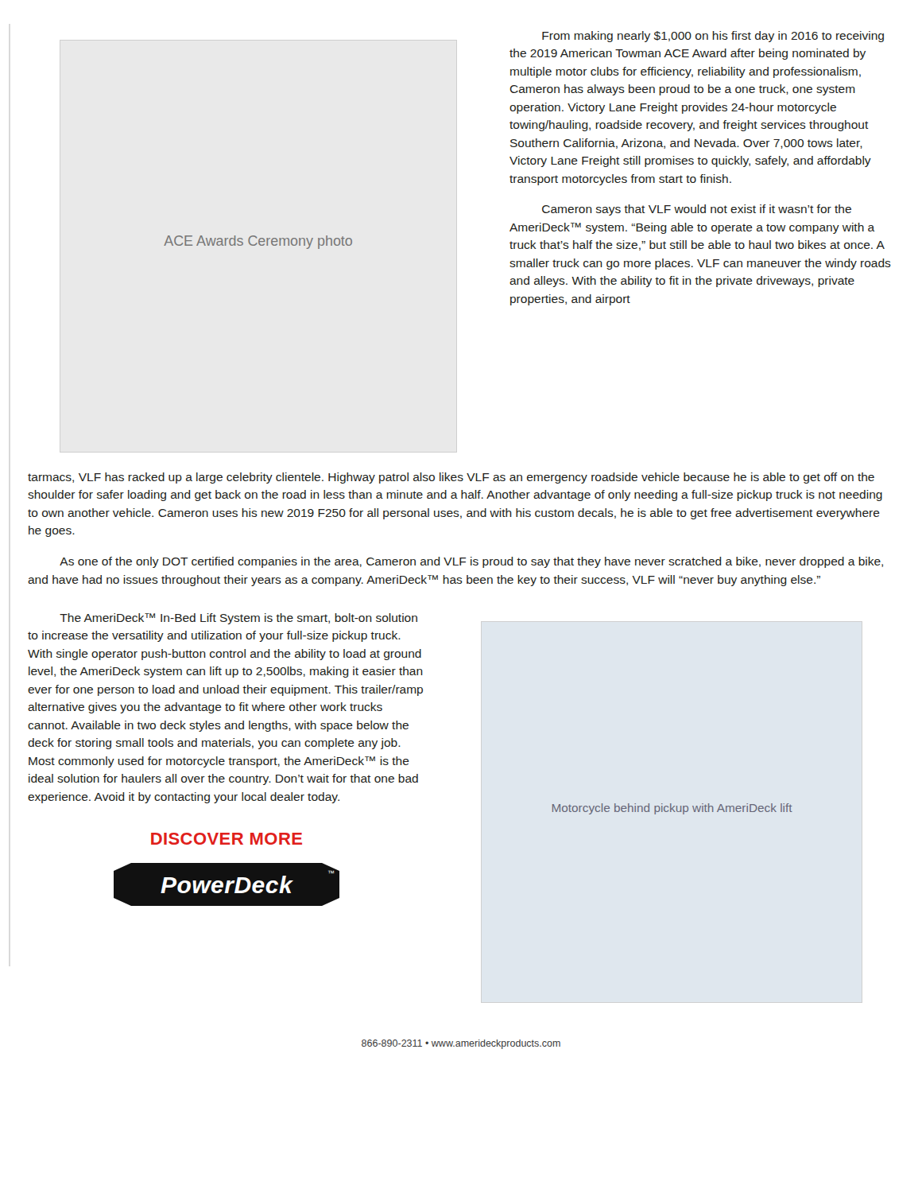From making nearly $1,000 on his first day in 2016 to receiving the 2019 American Towman ACE Award after being nominated by multiple motor clubs for efficiency, reliability and professionalism, Cameron has always been proud to be a one truck, one system operation. Victory Lane Freight provides 24-hour motorcycle towing/hauling, roadside recovery, and freight services throughout Southern California, Arizona, and Nevada. Over 7,000 tows later, Victory Lane Freight still promises to quickly, safely, and affordably transport motorcycles from start to finish.
Cameron says that VLF would not exist if it wasn’t for the AmeriDeck™ system. “Being able to operate a tow company with a truck that’s half the size,” but still be able to haul two bikes at once. A smaller truck can go more places. VLF can maneuver the windy roads and alleys. With the ability to fit in the private driveways, private properties, and airport
tarmacs, VLF has racked up a large celebrity clientele. Highway patrol also likes VLF as an emergency roadside vehicle because he is able to get off on the shoulder for safer loading and get back on the road in less than a minute and a half. Another advantage of only needing a full-size pickup truck is not needing to own another vehicle. Cameron uses his new 2019 F250 for all personal uses, and with his custom decals, he is able to get free advertisement everywhere he goes.
As one of the only DOT certified companies in the area, Cameron and VLF is proud to say that they have never scratched a bike, never dropped a bike, and have had no issues throughout their years as a company. AmeriDeck™ has been the key to their success, VLF will “never buy anything else.”
The AmeriDeck™ In-Bed Lift System is the smart, bolt-on solution to increase the versatility and utilization of your full-size pickup truck. With single operator push-button control and the ability to load at ground level, the AmeriDeck system can lift up to 2,500lbs, making it easier than ever for one person to load and unload their equipment. This trailer/ramp alternative gives you the advantage to fit where other work trucks cannot. Available in two deck styles and lengths, with space below the deck for storing small tools and materials, you can complete any job. Most commonly used for motorcycle transport, the AmeriDeck™ is the ideal solution for haulers all over the country. Don’t wait for that one bad experience. Avoid it by contacting your local dealer today.
Discover More
PowerDeck PowerDeck ™
866-890-2311 • www.amerideckproducts.com